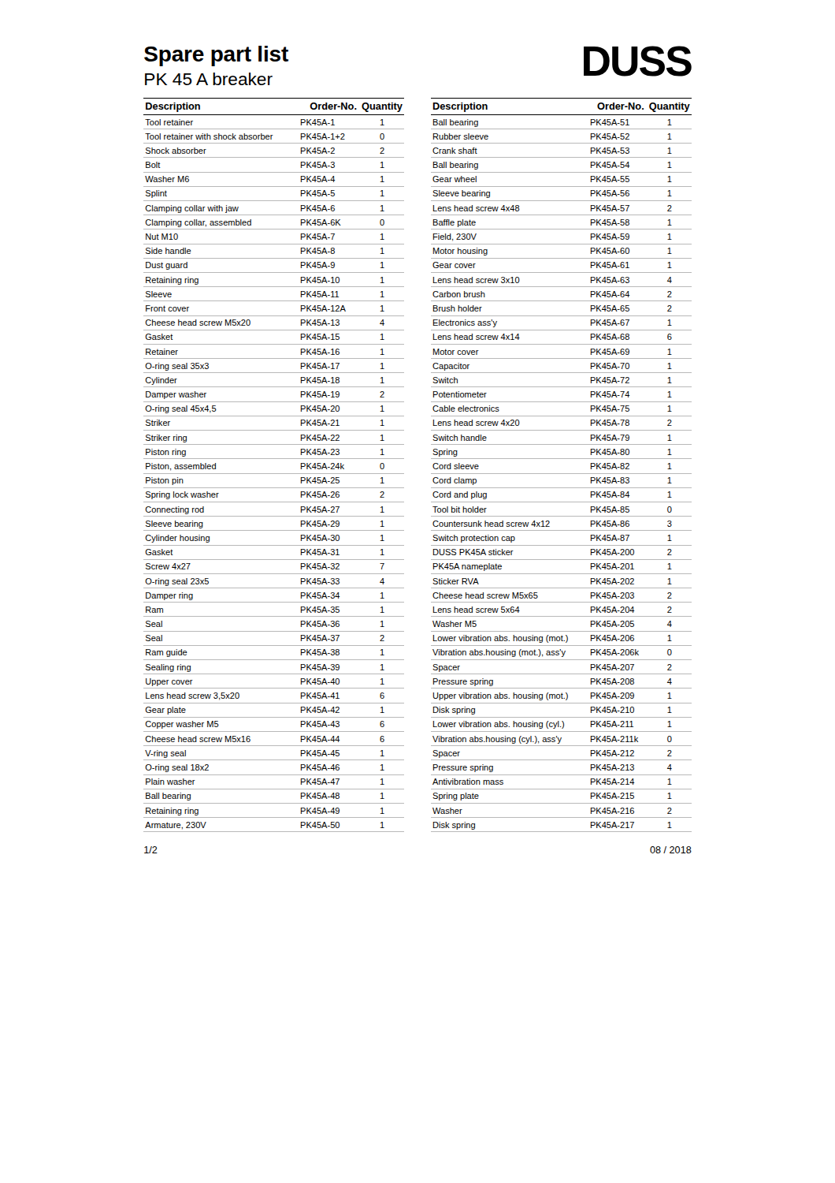Spare part list
PK 45 A breaker
DUSS
| Description | Order-No. | Quantity |
| --- | --- | --- |
| Tool retainer | PK45A-1 | 1 |
| Tool retainer with shock absorber | PK45A-1+2 | 0 |
| Shock absorber | PK45A-2 | 2 |
| Bolt | PK45A-3 | 1 |
| Washer M6 | PK45A-4 | 1 |
| Splint | PK45A-5 | 1 |
| Clamping collar with jaw | PK45A-6 | 1 |
| Clamping collar, assembled | PK45A-6K | 0 |
| Nut M10 | PK45A-7 | 1 |
| Side handle | PK45A-8 | 1 |
| Dust guard | PK45A-9 | 1 |
| Retaining ring | PK45A-10 | 1 |
| Sleeve | PK45A-11 | 1 |
| Front cover | PK45A-12A | 1 |
| Cheese head screw M5x20 | PK45A-13 | 4 |
| Gasket | PK45A-15 | 1 |
| Retainer | PK45A-16 | 1 |
| O-ring seal 35x3 | PK45A-17 | 1 |
| Cylinder | PK45A-18 | 1 |
| Damper washer | PK45A-19 | 2 |
| O-ring seal 45x4,5 | PK45A-20 | 1 |
| Striker | PK45A-21 | 1 |
| Striker ring | PK45A-22 | 1 |
| Piston ring | PK45A-23 | 1 |
| Piston, assembled | PK45A-24k | 0 |
| Piston pin | PK45A-25 | 1 |
| Spring lock washer | PK45A-26 | 2 |
| Connecting rod | PK45A-27 | 1 |
| Sleeve bearing | PK45A-29 | 1 |
| Cylinder housing | PK45A-30 | 1 |
| Gasket | PK45A-31 | 1 |
| Screw 4x27 | PK45A-32 | 7 |
| O-ring seal 23x5 | PK45A-33 | 4 |
| Damper ring | PK45A-34 | 1 |
| Ram | PK45A-35 | 1 |
| Seal | PK45A-36 | 1 |
| Seal | PK45A-37 | 2 |
| Ram guide | PK45A-38 | 1 |
| Sealing ring | PK45A-39 | 1 |
| Upper cover | PK45A-40 | 1 |
| Lens head screw 3,5x20 | PK45A-41 | 6 |
| Gear plate | PK45A-42 | 1 |
| Copper washer M5 | PK45A-43 | 6 |
| Cheese head screw M5x16 | PK45A-44 | 6 |
| V-ring seal | PK45A-45 | 1 |
| O-ring seal 18x2 | PK45A-46 | 1 |
| Plain washer | PK45A-47 | 1 |
| Ball bearing | PK45A-48 | 1 |
| Retaining ring | PK45A-49 | 1 |
| Armature, 230V | PK45A-50 | 1 |
| Description | Order-No. | Quantity |
| --- | --- | --- |
| Ball bearing | PK45A-51 | 1 |
| Rubber sleeve | PK45A-52 | 1 |
| Crank shaft | PK45A-53 | 1 |
| Ball bearing | PK45A-54 | 1 |
| Gear wheel | PK45A-55 | 1 |
| Sleeve bearing | PK45A-56 | 1 |
| Lens head screw 4x48 | PK45A-57 | 2 |
| Baffle plate | PK45A-58 | 1 |
| Field, 230V | PK45A-59 | 1 |
| Motor housing | PK45A-60 | 1 |
| Gear cover | PK45A-61 | 1 |
| Lens head screw 3x10 | PK45A-63 | 4 |
| Carbon brush | PK45A-64 | 2 |
| Brush holder | PK45A-65 | 2 |
| Electronics ass'y | PK45A-67 | 1 |
| Lens head screw 4x14 | PK45A-68 | 6 |
| Motor cover | PK45A-69 | 1 |
| Capacitor | PK45A-70 | 1 |
| Switch | PK45A-72 | 1 |
| Potentiometer | PK45A-74 | 1 |
| Cable electronics | PK45A-75 | 1 |
| Lens head screw 4x20 | PK45A-78 | 2 |
| Switch handle | PK45A-79 | 1 |
| Spring | PK45A-80 | 1 |
| Cord sleeve | PK45A-82 | 1 |
| Cord clamp | PK45A-83 | 1 |
| Cord and plug | PK45A-84 | 1 |
| Tool bit holder | PK45A-85 | 0 |
| Countersunk head screw 4x12 | PK45A-86 | 3 |
| Switch protection cap | PK45A-87 | 1 |
| DUSS PK45A sticker | PK45A-200 | 2 |
| PK45A nameplate | PK45A-201 | 1 |
| Sticker RVA | PK45A-202 | 1 |
| Cheese head screw M5x65 | PK45A-203 | 2 |
| Lens head screw 5x64 | PK45A-204 | 2 |
| Washer M5 | PK45A-205 | 4 |
| Lower vibration abs. housing (mot.) | PK45A-206 | 1 |
| Vibration abs.housing (mot.), ass'y | PK45A-206k | 0 |
| Spacer | PK45A-207 | 2 |
| Pressure spring | PK45A-208 | 4 |
| Upper vibration abs. housing (mot.) | PK45A-209 | 1 |
| Disk spring | PK45A-210 | 1 |
| Lower vibration abs. housing (cyl.) | PK45A-211 | 1 |
| Vibration abs.housing (cyl.), ass'y | PK45A-211k | 0 |
| Spacer | PK45A-212 | 2 |
| Pressure spring | PK45A-213 | 4 |
| Antivibration mass | PK45A-214 | 1 |
| Spring plate | PK45A-215 | 1 |
| Washer | PK45A-216 | 2 |
| Disk spring | PK45A-217 | 1 |
1/2
08 / 2018